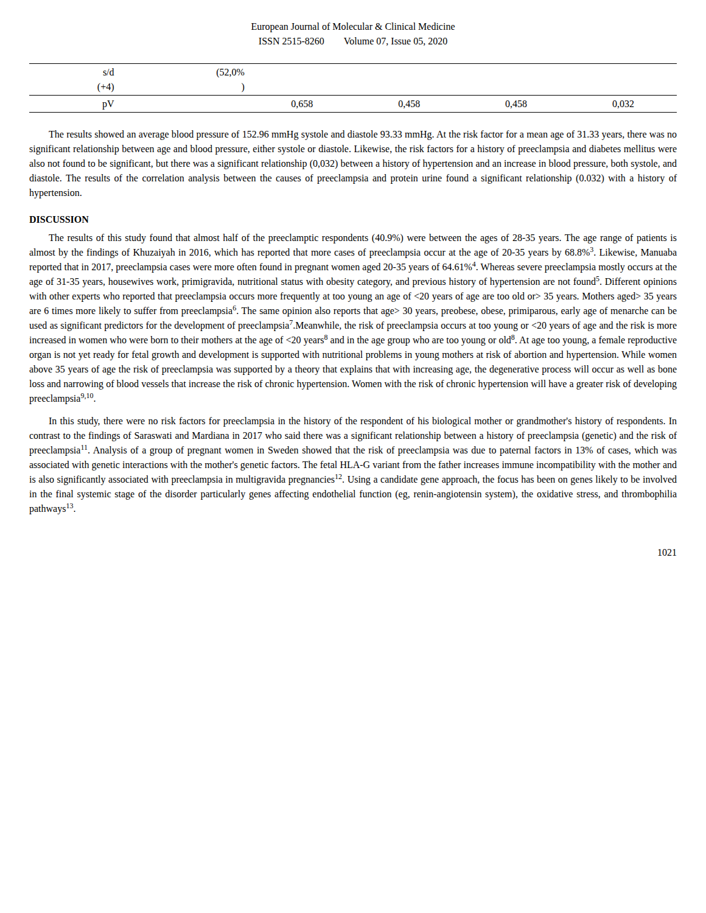European Journal of Molecular & Clinical Medicine ISSN 2515-8260 Volume 07, Issue 05, 2020
| s/d (+4) | (52,0% ) | | | | |
| pV | | 0,658 | 0,458 | 0,458 | 0,032 |
The results showed an average blood pressure of 152.96 mmHg systole and diastole 93.33 mmHg. At the risk factor for a mean age of 31.33 years, there was no significant relationship between age and blood pressure, either systole or diastole. Likewise, the risk factors for a history of preeclampsia and diabetes mellitus were also not found to be significant, but there was a significant relationship (0,032) between a history of hypertension and an increase in blood pressure, both systole, and diastole. The results of the correlation analysis between the causes of preeclampsia and protein urine found a significant relationship (0.032) with a history of hypertension.
DISCUSSION
The results of this study found that almost half of the preeclamptic respondents (40.9%) were between the ages of 28-35 years. The age range of patients is almost by the findings of Khuzaiyah in 2016, which has reported that more cases of preeclampsia occur at the age of 20-35 years by 68.8%3. Likewise, Manuaba reported that in 2017, preeclampsia cases were more often found in pregnant women aged 20-35 years of 64.61%4. Whereas severe preeclampsia mostly occurs at the age of 31-35 years, housewives work, primigravida, nutritional status with obesity category, and previous history of hypertension are not found5. Different opinions with other experts who reported that preeclampsia occurs more frequently at too young an age of <20 years of age are too old or> 35 years. Mothers aged> 35 years are 6 times more likely to suffer from preeclampsia6. The same opinion also reports that age> 30 years, preobese, obese, primiparous, early age of menarche can be used as significant predictors for the development of preeclampsia7.Meanwhile, the risk of preeclampsia occurs at too young or <20 years of age and the risk is more increased in women who were born to their mothers at the age of <20 years8 and in the age group who are too young or old8. At age too young, a female reproductive organ is not yet ready for fetal growth and development is supported with nutritional problems in young mothers at risk of abortion and hypertension. While women above 35 years of age the risk of preeclampsia was supported by a theory that explains that with increasing age, the degenerative process will occur as well as bone loss and narrowing of blood vessels that increase the risk of chronic hypertension. Women with the risk of chronic hypertension will have a greater risk of developing preeclampsia9,10.
In this study, there were no risk factors for preeclampsia in the history of the respondent of his biological mother or grandmother's history of respondents. In contrast to the findings of Saraswati and Mardiana in 2017 who said there was a significant relationship between a history of preeclampsia (genetic) and the risk of preeclampsia11. Analysis of a group of pregnant women in Sweden showed that the risk of preeclampsia was due to paternal factors in 13% of cases, which was associated with genetic interactions with the mother's genetic factors. The fetal HLA-G variant from the father increases immune incompatibility with the mother and is also significantly associated with preeclampsia in multigravida pregnancies12. Using a candidate gene approach, the focus has been on genes likely to be involved in the final systemic stage of the disorder particularly genes affecting endothelial function (eg, renin-angiotensin system), the oxidative stress, and thrombophilia pathways13.
1021